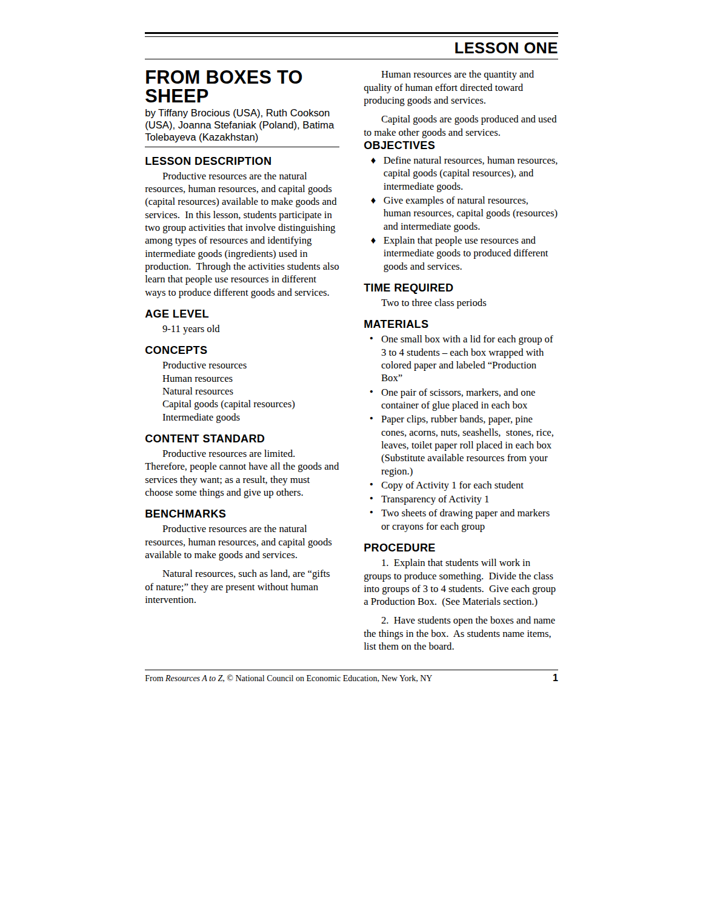LESSON ONE
FROM BOXES TO SHEEP
by Tiffany Brocious (USA), Ruth Cookson (USA), Joanna Stefaniak (Poland), Batima Tolebayeva (Kazakhstan)
LESSON DESCRIPTION
Productive resources are the natural resources, human resources, and capital goods (capital resources) available to make goods and services. In this lesson, students participate in two group activities that involve distinguishing among types of resources and identifying intermediate goods (ingredients) used in production. Through the activities students also learn that people use resources in different ways to produce different goods and services.
AGE LEVEL
9-11 years old
CONCEPTS
Productive resources
Human resources
Natural resources
Capital goods (capital resources)
Intermediate goods
CONTENT STANDARD
Productive resources are limited. Therefore, people cannot have all the goods and services they want; as a result, they must choose some things and give up others.
BENCHMARKS
Productive resources are the natural resources, human resources, and capital goods available to make goods and services.
Natural resources, such as land, are “gifts of nature;” they are present without human intervention.
Human resources are the quantity and quality of human effort directed toward producing goods and services.
Capital goods are goods produced and used to make other goods and services.
OBJECTIVES
Define natural resources, human resources, capital goods (capital resources), and intermediate goods.
Give examples of natural resources, human resources, capital goods (resources) and intermediate goods.
Explain that people use resources and intermediate goods to produced different goods and services.
TIME REQUIRED
Two to three class periods
MATERIALS
One small box with a lid for each group of 3 to 4 students – each box wrapped with colored paper and labeled “Production Box”
One pair of scissors, markers, and one container of glue placed in each box
Paper clips, rubber bands, paper, pine cones, acorns, nuts, seashells, stones, rice, leaves, toilet paper roll placed in each box (Substitute available resources from your region.)
Copy of Activity 1 for each student
Transparency of Activity 1
Two sheets of drawing paper and markers or crayons for each group
PROCEDURE
Explain that students will work in groups to produce something. Divide the class into groups of 3 to 4 students. Give each group a Production Box. (See Materials section.)
Have students open the boxes and name the things in the box. As students name items, list them on the board.
From Resources A to Z, © National Council on Economic Education, New York, NY
1